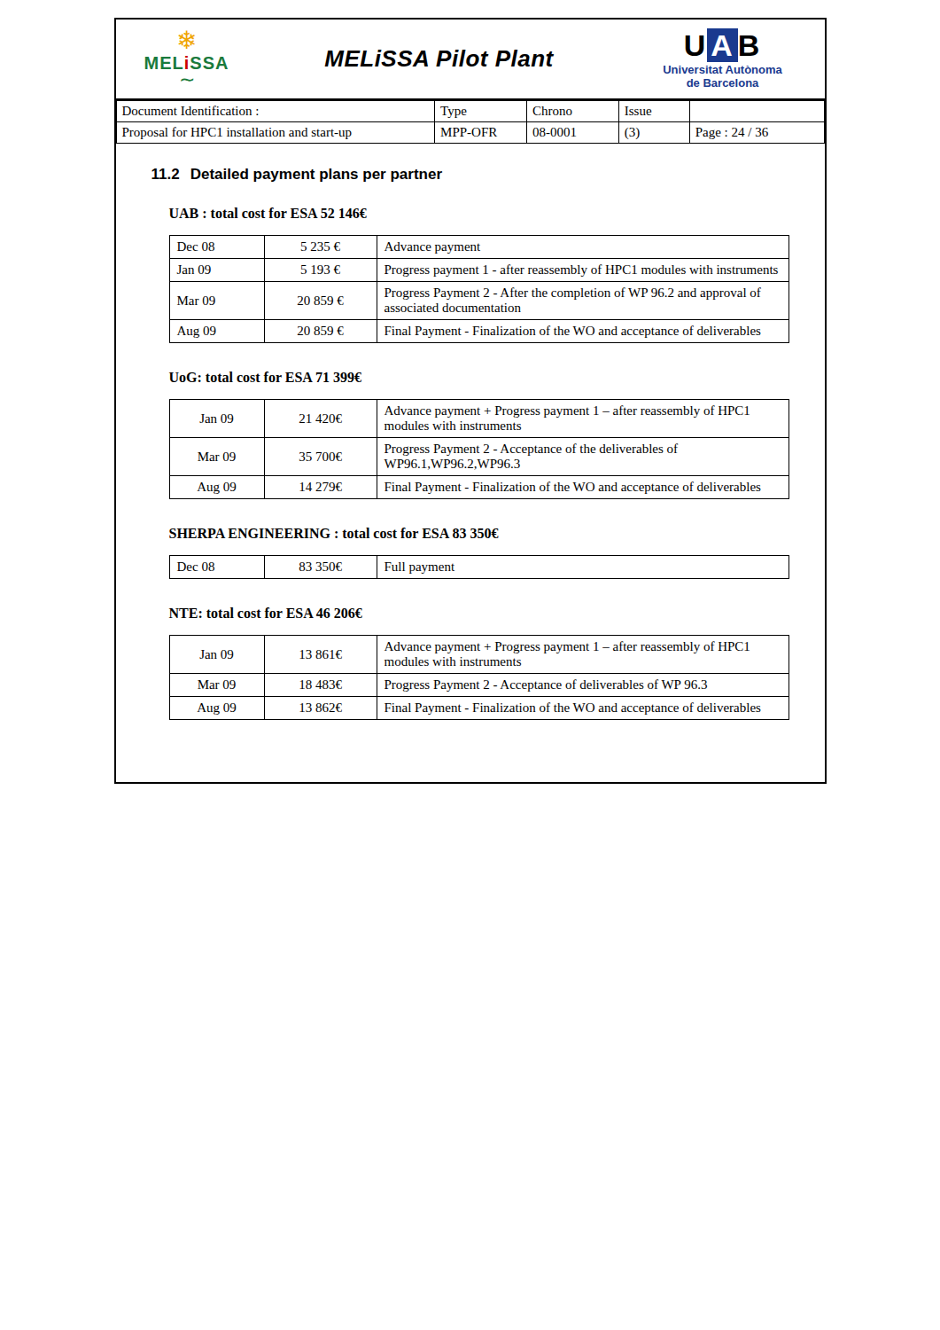❄
MELi SSA
∼
MELiSSA Pilot Plant
UAB
Universitat Autònoma
de Barcelona
| Document Identification : | Type | Chrono | Issue | |
| Proposal for HPC1 installation and start-up | MPP-OFR | 08-0001 | (3) | Page : 24 / 36 |
11.2 Detailed payment plans per partner
UAB : total cost for ESA 52 146€
| Dec 08 | 5 235 € | Advance payment |
| Jan 09 | 5 193 € | Progress payment 1 - after reassembly of HPC1 modules with instruments |
| Mar 09 | 20 859 € | Progress Payment 2 - After the completion of WP 96.2 and approval of associated documentation |
| Aug 09 | 20 859 € | Final Payment - Finalization of the WO and acceptance of deliverables |
UoG: total cost for ESA 71 399€
| Jan 09 | 21 420€ | Advance payment + Progress payment 1 – after reassembly of HPC1 modules with instruments |
| Mar 09 | 35 700€ | Progress Payment 2 - Acceptance of the deliverables of WP96.1,WP96.2,WP96.3 |
| Aug 09 | 14 279€ | Final Payment - Finalization of the WO and acceptance of deliverables |
SHERPA ENGINEERING : total cost for ESA 83 350€
| Dec 08 | 83 350€ | Full payment |
NTE: total cost for ESA 46 206€
| Jan 09 | 13 861€ | Advance payment + Progress payment 1 – after reassembly of HPC1 modules with instruments |
| Mar 09 | 18 483€ | Progress Payment 2 - Acceptance of deliverables of WP 96.3 |
| Aug 09 | 13 862€ | Final Payment - Finalization of the WO and acceptance of deliverables |